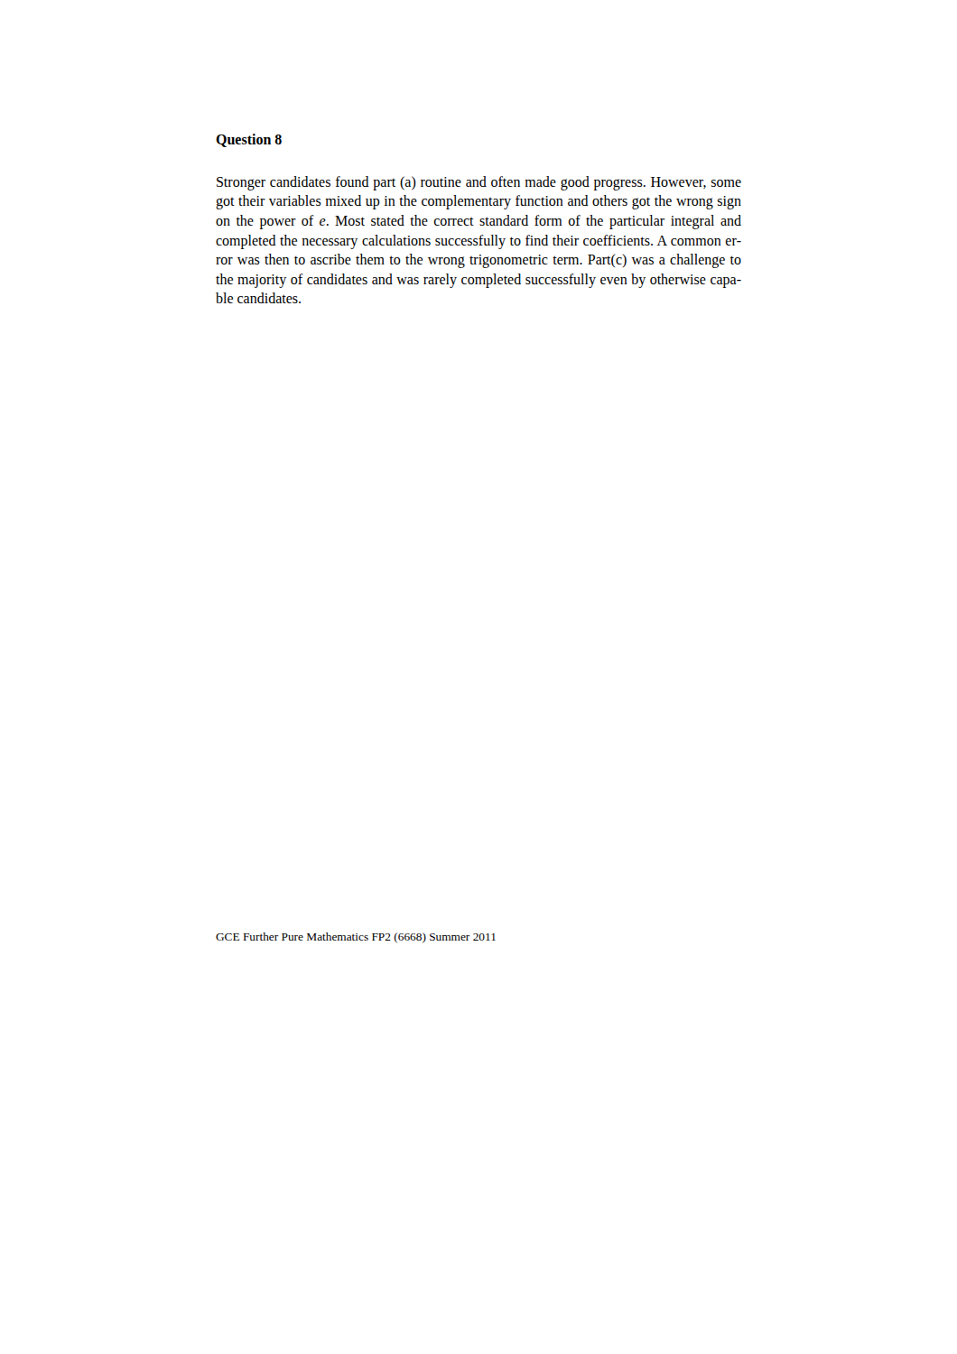Question 8
Stronger candidates found part (a) routine and often made good progress. However, some got their variables mixed up in the complementary function and others got the wrong sign on the power of e. Most stated the correct standard form of the particular integral and completed the necessary calculations successfully to find their coefficients. A common error was then to ascribe them to the wrong trigonometric term. Part(c) was a challenge to the majority of candidates and was rarely completed successfully even by otherwise capable candidates.
GCE Further Pure Mathematics FP2 (6668) Summer 2011